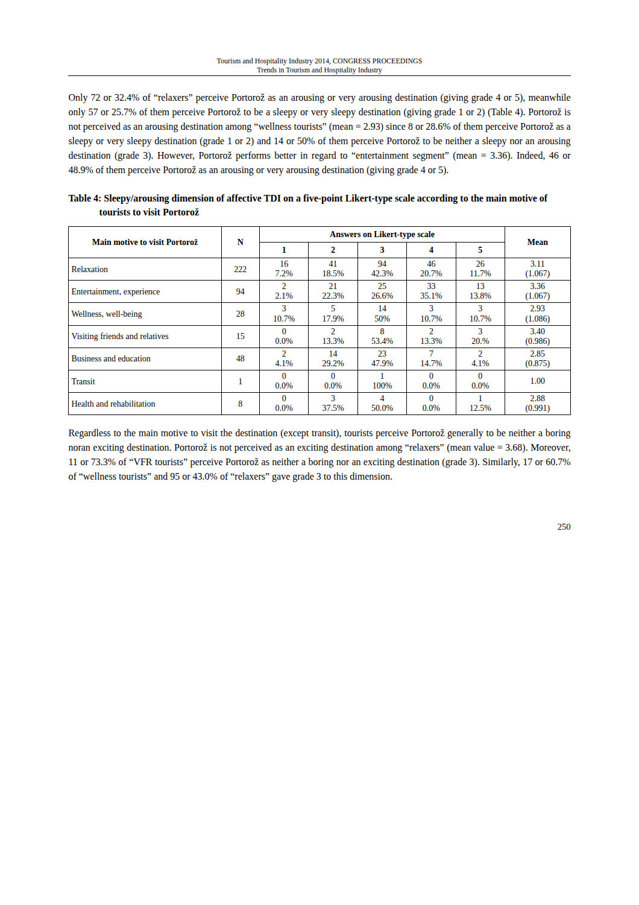Tourism and Hospitality Industry 2014, CONGRESS PROCEEDINGS
Trends in Tourism and Hospitality Industry
Only 72 or 32.4% of “relaxers” perceive Portorož as an arousing or very arousing destination (giving grade 4 or 5), meanwhile only 57 or 25.7% of them perceive Portorož to be a sleepy or very sleepy destination (giving grade 1 or 2) (Table 4). Portorož is not perceived as an arousing destination among “wellness tourists” (mean = 2.93) since 8 or 28.6% of them perceive Portorož as a sleepy or very sleepy destination (grade 1 or 2) and 14 or 50% of them perceive Portorož to be neither a sleepy nor an arousing destination (grade 3). However, Portorož performs better in regard to “entertainment segment” (mean = 3.36). Indeed, 46 or 48.9% of them perceive Portorož as an arousing or very arousing destination (giving grade 4 or 5).
Table 4: Sleepy/arousing dimension of affective TDI on a five-point Likert-type scale according to the main motive of tourists to visit Portorož
| Main motive to visit Portorož | N | Answers on Likert-type scale | Mean |
| --- | --- | --- | --- |
| 1 | 2 | 3 | 4 | 5 |
| Relaxation | 222 | 16 7.2% | 41 18.5% | 94 42.3% | 46 20.7% | 26 11.7% | 3.11 (1.067) |
| Entertainment, experience | 94 | 2 2.1% | 21 22.3% | 25 26.6% | 33 35.1% | 13 13.8% | 3.36 (1.067) |
| Wellness, well-being | 28 | 3 10.7% | 5 17.9% | 14 50% | 3 10.7% | 3 10.7% | 2.93 (1.086) |
| Visiting friends and relatives | 15 | 0 0.0% | 2 13.3% | 8 53.4% | 2 13.3% | 3 20.% | 3.40 (0.986) |
| Business and education | 48 | 2 4.1% | 14 29.2% | 23 47.9% | 7 14.7% | 2 4.1% | 2.85 (0.875) |
| Transit | 1 | 0 0.0% | 0 0.0% | 1 100% | 0 0.0% | 0 0.0% | 1.00 |
| Health and rehabilitation | 8 | 0 0.0% | 3 37.5% | 4 50.0% | 0 0.0% | 1 12.5% | 2.88 (0.991) |
Regardless to the main motive to visit the destination (except transit), tourists perceive Portorož generally to be neither a boring noran exciting destination. Portorož is not perceived as an exciting destination among “relaxers” (mean value = 3.68). Moreover, 11 or 73.3% of “VFR tourists” perceive Portorož as neither a boring nor an exciting destination (grade 3). Similarly, 17 or 60.7% of “wellness tourists” and 95 or 43.0% of “relaxers” gave grade 3 to this dimension.
250